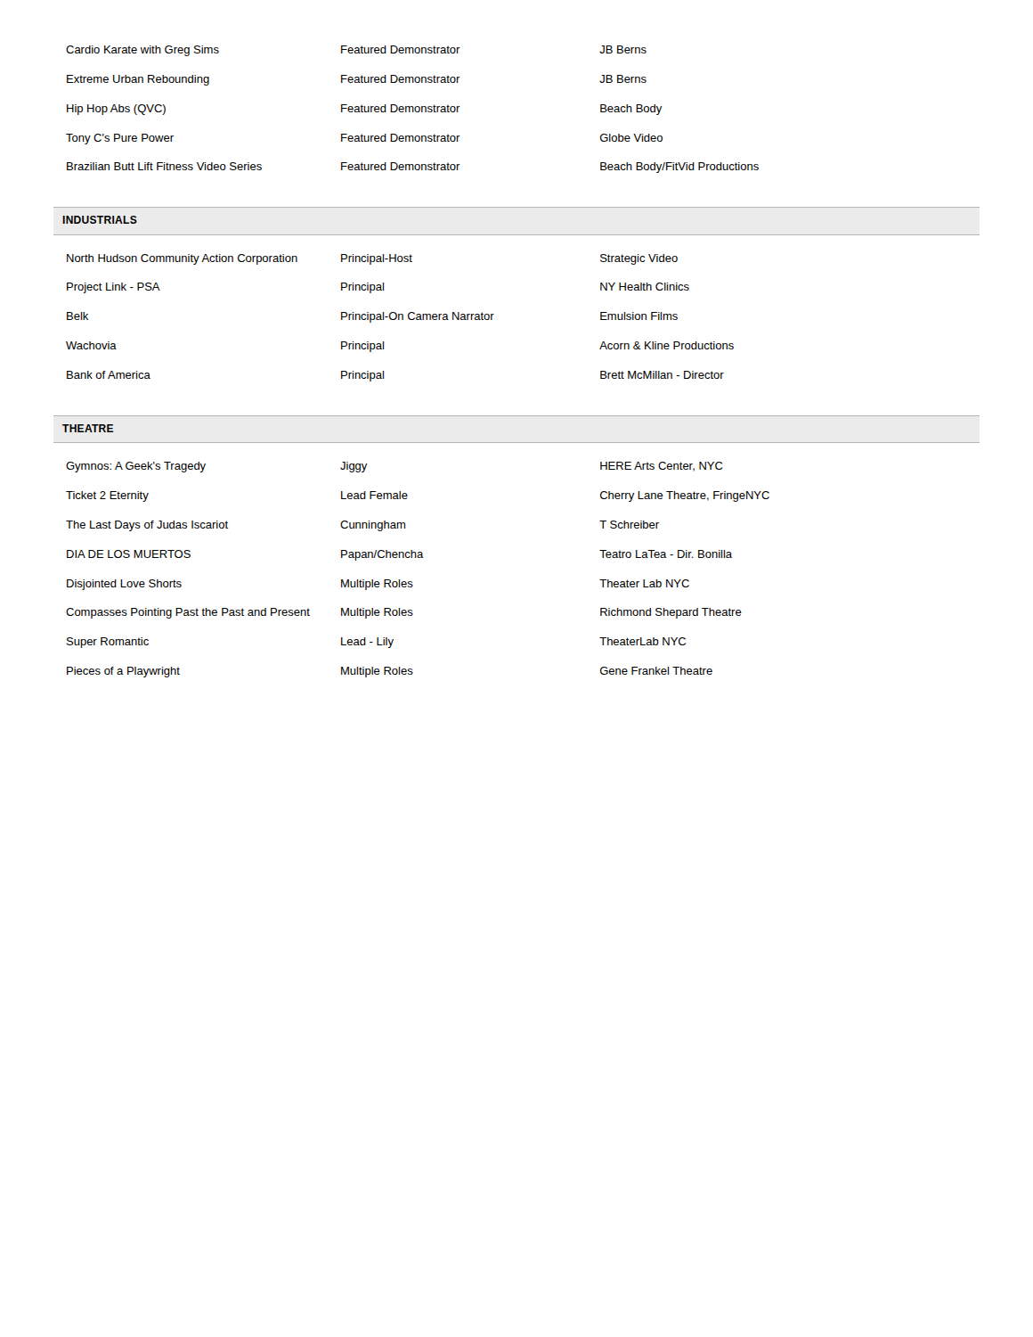| Cardio Karate with Greg Sims | Featured Demonstrator | JB Berns |
| Extreme Urban Rebounding | Featured Demonstrator | JB Berns |
| Hip Hop Abs (QVC) | Featured Demonstrator | Beach Body |
| Tony C's Pure Power | Featured Demonstrator | Globe Video |
| Brazilian Butt Lift Fitness Video Series | Featured Demonstrator | Beach Body/FitVid Productions |
INDUSTRIALS
| North Hudson Community Action Corporation | Principal-Host | Strategic Video |
| Project Link - PSA | Principal | NY Health Clinics |
| Belk | Principal-On Camera Narrator | Emulsion Films |
| Wachovia | Principal | Acorn & Kline Productions |
| Bank of America | Principal | Brett McMillan - Director |
THEATRE
| Gymnos: A Geek's Tragedy | Jiggy | HERE Arts Center, NYC |
| Ticket 2 Eternity | Lead Female | Cherry Lane Theatre, FringeNYC |
| The Last Days of Judas Iscariot | Cunningham | T Schreiber |
| DIA DE LOS MUERTOS | Papan/Chencha | Teatro LaTea - Dir. Bonilla |
| Disjointed Love Shorts | Multiple Roles | Theater Lab NYC |
| Compasses Pointing Past the Past and Present | Multiple Roles | Richmond Shepard Theatre |
| Super Romantic | Lead - Lily | TheaterLab NYC |
| Pieces of a Playwright | Multiple Roles | Gene Frankel Theatre |